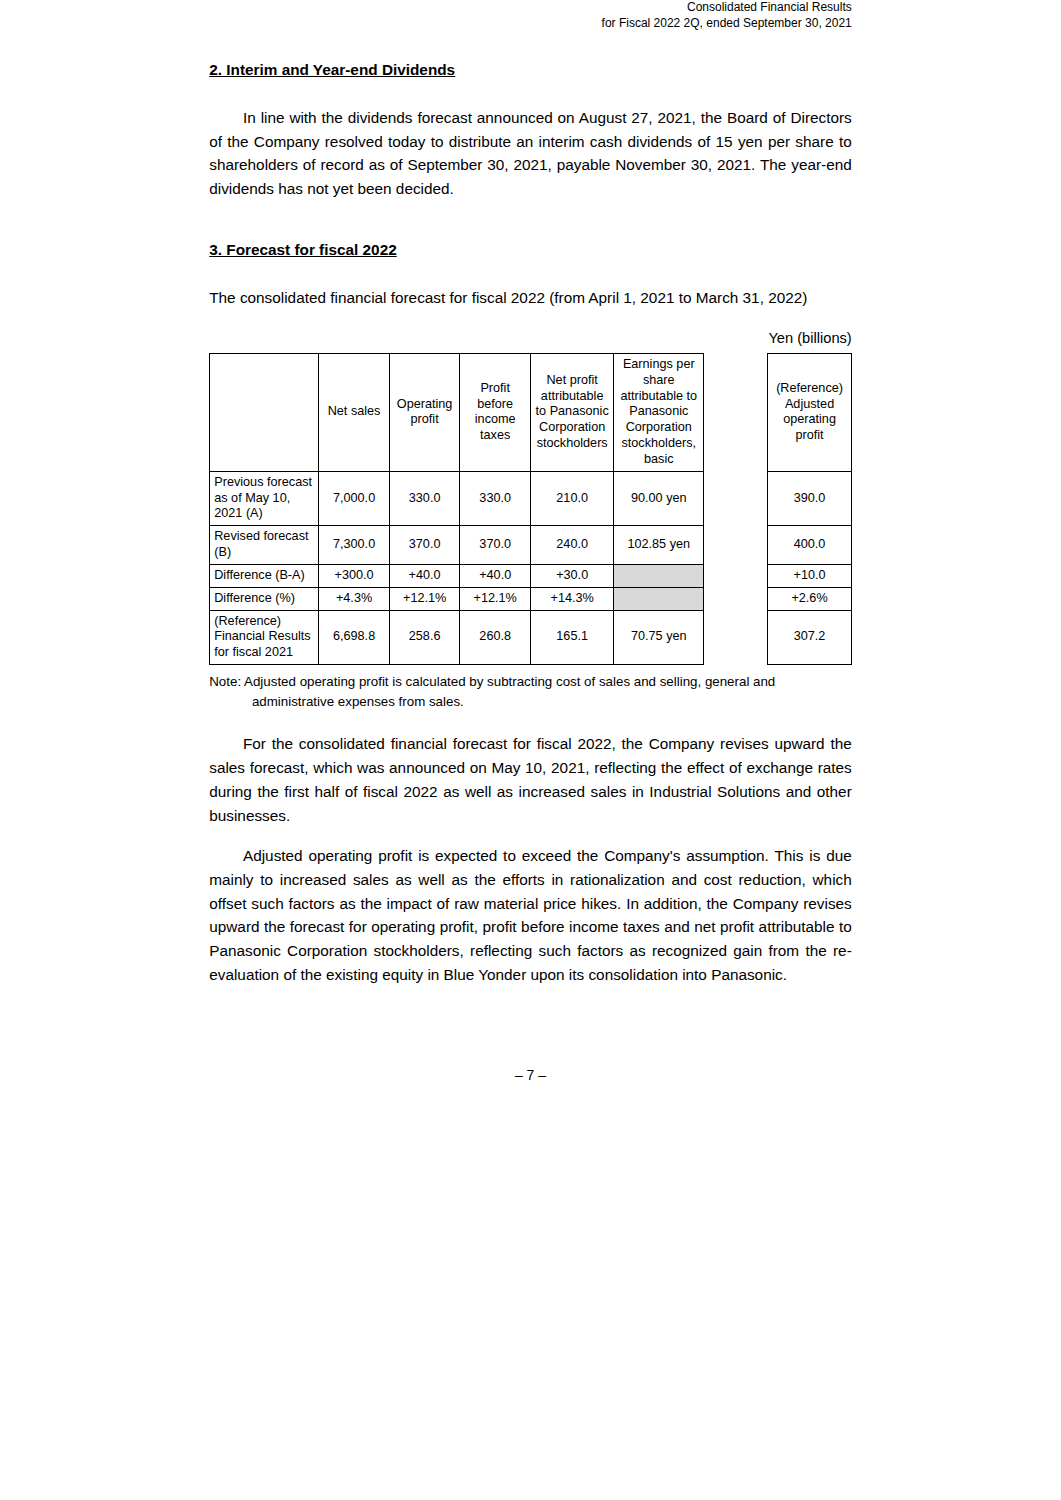Consolidated Financial Results
for Fiscal 2022 2Q, ended September 30, 2021
2. Interim and Year-end Dividends
In line with the dividends forecast announced on August 27, 2021, the Board of Directors of the Company resolved today to distribute an interim cash dividends of 15 yen per share to shareholders of record as of September 30, 2021, payable November 30, 2021. The year-end dividends has not yet been decided.
3. Forecast for fiscal 2022
The consolidated financial forecast for fiscal 2022 (from April 1, 2021 to March 31, 2022)
Yen (billions)
| | Net sales | Operating profit | Profit before income taxes | Net profit attributable to Panasonic Corporation stockholders | Earnings per share attributable to Panasonic Corporation stockholders, basic | | (Reference) Adjusted operating profit |
| --- | --- | --- | --- | --- | --- | --- | --- |
| Previous forecast as of May 10, 2021 (A) | 7,000.0 | 330.0 | 330.0 | 210.0 | 90.00 yen | | 390.0 |
| Revised forecast (B) | 7,300.0 | 370.0 | 370.0 | 240.0 | 102.85 yen | | 400.0 |
| Difference (B-A) | +300.0 | +40.0 | +40.0 | +30.0 | | | +10.0 |
| Difference (%) | +4.3% | +12.1% | +12.1% | +14.3% | | | +2.6% |
| (Reference) Financial Results for fiscal 2021 | 6,698.8 | 258.6 | 260.8 | 165.1 | 70.75 yen | | 307.2 |
Note: Adjusted operating profit is calculated by subtracting cost of sales and selling, general and administrative expenses from sales.
For the consolidated financial forecast for fiscal 2022, the Company revises upward the sales forecast, which was announced on May 10, 2021, reflecting the effect of exchange rates during the first half of fiscal 2022 as well as increased sales in Industrial Solutions and other businesses.
Adjusted operating profit is expected to exceed the Company's assumption. This is due mainly to increased sales as well as the efforts in rationalization and cost reduction, which offset such factors as the impact of raw material price hikes. In addition, the Company revises upward the forecast for operating profit, profit before income taxes and net profit attributable to Panasonic Corporation stockholders, reflecting such factors as recognized gain from the re-evaluation of the existing equity in Blue Yonder upon its consolidation into Panasonic.
– 7 –